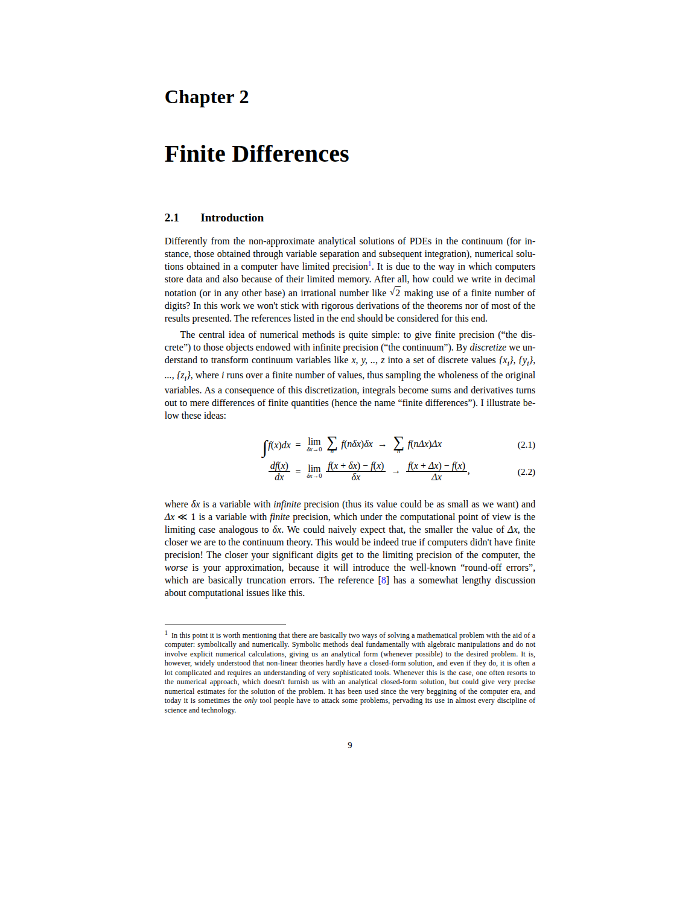Chapter 2
Finite Differences
2.1 Introduction
Differently from the non-approximate analytical solutions of PDEs in the continuum (for instance, those obtained through variable separation and subsequent integration), numerical solutions obtained in a computer have limited precision1. It is due to the way in which computers store data and also because of their limited memory. After all, how could we write in decimal notation (or in any other base) an irrational number like 2 making use of a finite number of digits? In this work we won't stick with rigorous derivations of the theorems nor of most of the results presented. The references listed in the end should be considered for this end.
The central idea of numerical methods is quite simple: to give finite precision (“the discrete”) to those objects endowed with infinite precision (“the continuum”). By discretize we understand to transform continuum variables like x, y, .., z into a set of discrete values {xi}, {yi}, ..., {zi}, where i runs over a finite number of values, thus sampling the wholeness of the original variables. As a consequence of this discretization, integrals become sums and derivatives turns out to mere differences of finite quantities (hence the name “finite differences”). I illustrate below these ideas:
| ∫ f ( x ) dx | = | lim δx →0 ∑ n f ( nδx ) δx → ∑ n f ( nΔx ) Δx | (2.1) |
| df ( x ) dx | = | lim δx →0 f ( x + δx ) − f ( x ) δx → f ( x + Δx ) − f ( x ) Δx , | (2.2) |
where δx is a variable with infinite precision (thus its value could be as small as we want) and Δx ≪ 1 is a variable with finite precision, which under the computational point of view is the limiting case analogous to δx. We could naively expect that, the smaller the value of Δx, the closer we are to the continuum theory. This would be indeed true if computers didn't have finite precision! The closer your significant digits get to the limiting precision of the computer, the worse is your approximation, because it will introduce the well-known “round-off errors”, which are basically truncation errors. The reference [8] has a somewhat lengthy discussion about computational issues like this.
1 In this point it is worth mentioning that there are basically two ways of solving a mathematical problem with the aid of a computer: symbolically and numerically. Symbolic methods deal fundamentally with algebraic manipulations and do not involve explicit numerical calculations, giving us an analytical form (whenever possible) to the desired problem. It is, however, widely understood that non-linear theories hardly have a closed-form solution, and even if they do, it is often a lot complicated and requires an understanding of very sophisticated tools. Whenever this is the case, one often resorts to the numerical approach, which doesn't furnish us with an analytical closed-form solution, but could give very precise numerical estimates for the solution of the problem. It has been used since the very beggining of the computer era, and today it is sometimes the only tool people have to attack some problems, pervading its use in almost every discipline of science and technology.
9